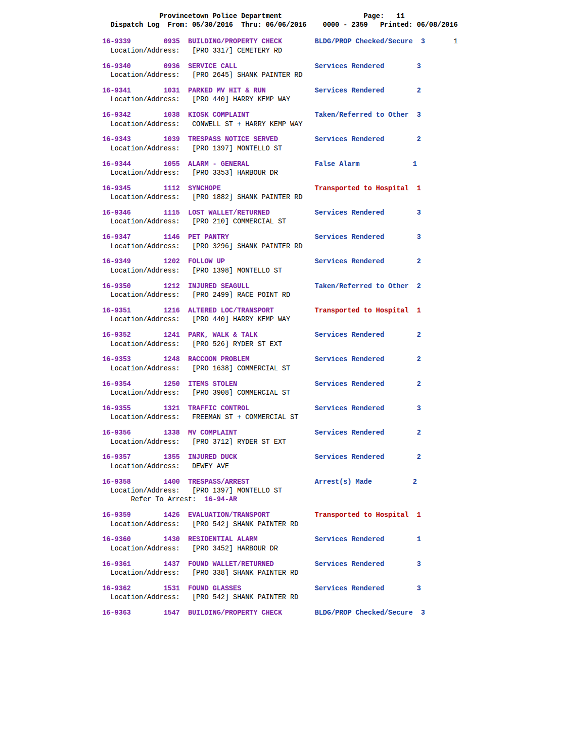Provincetown Police Department Page: 11
Dispatch Log From: 05/30/2016 Thru: 06/06/2016 0000 - 2359 Printed: 06/08/2016
16-9339 0935 BUILDING/PROPERTY CHECK BLDG/PROP Checked/Secure 3 1
Location/Address: [PRO 3317] CEMETERY RD
16-9340 0936 SERVICE CALL Services Rendered 3
Location/Address: [PRO 2645] SHANK PAINTER RD
16-9341 1031 PARKED MV HIT & RUN Services Rendered 2
Location/Address: [PRO 440] HARRY KEMP WAY
16-9342 1038 KIOSK COMPLAINT Taken/Referred to Other 3
Location/Address: CONWELL ST + HARRY KEMP WAY
16-9343 1039 TRESPASS NOTICE SERVED Services Rendered 2
Location/Address: [PRO 1397] MONTELLO ST
16-9344 1055 ALARM - GENERAL False Alarm 1
Location/Address: [PRO 3353] HARBOUR DR
16-9345 1112 SYNCHOPE Transported to Hospital 1
Location/Address: [PRO 1882] SHANK PAINTER RD
16-9346 1115 LOST WALLET/RETURNED Services Rendered 3
Location/Address: [PRO 210] COMMERCIAL ST
16-9347 1146 PET PANTRY Services Rendered 3
Location/Address: [PRO 3296] SHANK PAINTER RD
16-9349 1202 FOLLOW UP Services Rendered 2
Location/Address: [PRO 1398] MONTELLO ST
16-9350 1212 INJURED SEAGULL Taken/Referred to Other 2
Location/Address: [PRO 2499] RACE POINT RD
16-9351 1216 ALTERED LOC/TRANSPORT Transported to Hospital 1
Location/Address: [PRO 440] HARRY KEMP WAY
16-9352 1241 PARK, WALK & TALK Services Rendered 2
Location/Address: [PRO 526] RYDER ST EXT
16-9353 1248 RACCOON PROBLEM Services Rendered 2
Location/Address: [PRO 1638] COMMERCIAL ST
16-9354 1250 ITEMS STOLEN Services Rendered 2
Location/Address: [PRO 3908] COMMERCIAL ST
16-9355 1321 TRAFFIC CONTROL Services Rendered 3
Location/Address: FREEMAN ST + COMMERCIAL ST
16-9356 1338 MV COMPLAINT Services Rendered 2
Location/Address: [PRO 3712] RYDER ST EXT
16-9357 1355 INJURED DUCK Services Rendered 2
Location/Address: DEWEY AVE
16-9358 1400 TRESPASS/ARREST Arrest(s) Made 2
Location/Address: [PRO 1397] MONTELLO ST
Refer To Arrest: 16-94-AR
16-9359 1426 EVALUATION/TRANSPORT Transported to Hospital 1
Location/Address: [PRO 542] SHANK PAINTER RD
16-9360 1430 RESIDENTIAL ALARM Services Rendered 1
Location/Address: [PRO 3452] HARBOUR DR
16-9361 1437 FOUND WALLET/RETURNED Services Rendered 3
Location/Address: [PRO 338] SHANK PAINTER RD
16-9362 1531 FOUND GLASSES Services Rendered 3
Location/Address: [PRO 542] SHANK PAINTER RD
16-9363 1547 BUILDING/PROPERTY CHECK BLDG/PROP Checked/Secure 3